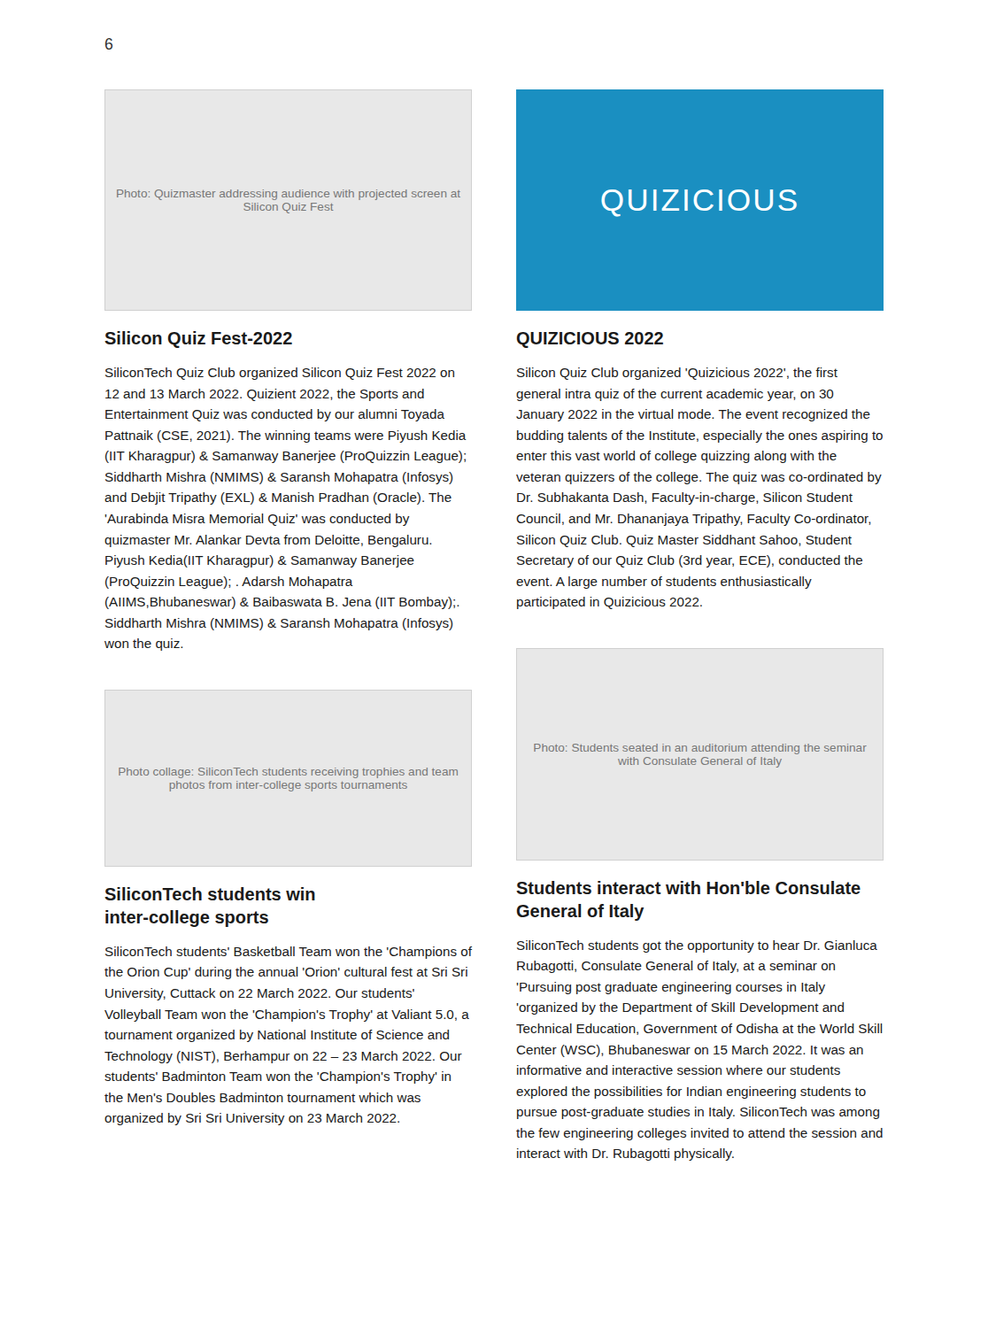6
Photo: Quizmaster addressing audience with projected screen at Silicon Quiz Fest
Silicon Quiz Fest-2022
SiliconTech Quiz Club organized Silicon Quiz Fest 2022 on 12 and 13 March 2022. Quizient 2022, the Sports and Entertainment Quiz was conducted by our alumni Toyada Pattnaik (CSE, 2021). The winning teams were Piyush Kedia (IIT Kharagpur) & Samanway Banerjee (ProQuizzin League); Siddharth Mishra (NMIMS) & Saransh Mohapatra (Infosys) and Debjit Tripathy (EXL) & Manish Pradhan (Oracle). The 'Aurabinda Misra Memorial Quiz' was conducted by quizmaster Mr. Alankar Devta from Deloitte, Bengaluru. Piyush Kedia(IIT Kharagpur) & Samanway Banerjee (ProQuizzin League); . Adarsh Mohapatra (AIIMS,Bhubaneswar) & Baibaswata B. Jena (IIT Bombay);. Siddharth Mishra (NMIMS) & Saransh Mohapatra (Infosys) won the quiz.
Photo collage: SiliconTech students receiving trophies and team photos from inter-college sports tournaments
SiliconTech students win
inter-college sports
SiliconTech students' Basketball Team won the 'Champions of the Orion Cup' during the annual 'Orion' cultural fest at Sri Sri University, Cuttack on 22 March 2022. Our students' Volleyball Team won the 'Champion's Trophy' at Valiant 5.0, a tournament organized by National Institute of Science and Technology (NIST), Berhampur on 22 – 23 March 2022. Our students' Badminton Team won the 'Champion's Trophy' in the Men's Doubles Badminton tournament which was organized by Sri Sri University on 23 March 2022.
QUIZICIOUS
QUIZICIOUS 2022
Silicon Quiz Club organized 'Quizicious 2022', the first general intra quiz of the current academic year, on 30 January 2022 in the virtual mode. The event recognized the budding talents of the Institute, especially the ones aspiring to enter this vast world of college quizzing along with the veteran quizzers of the college. The quiz was co-ordinated by Dr. Subhakanta Dash, Faculty-in-charge, Silicon Student Council, and Mr. Dhananjaya Tripathy, Faculty Co-ordinator, Silicon Quiz Club. Quiz Master Siddhant Sahoo, Student Secretary of our Quiz Club (3rd year, ECE), conducted the event. A large number of students enthusiastically participated in Quizicious 2022.
Photo: Students seated in an auditorium attending the seminar with Consulate General of Italy
Students interact with Hon'ble Consulate General of Italy
SiliconTech students got the opportunity to hear Dr. Gianluca Rubagotti, Consulate General of Italy, at a seminar on 'Pursuing post graduate engineering courses in Italy 'organized by the Department of Skill Development and Technical Education, Government of Odisha at the World Skill Center (WSC), Bhubaneswar on 15 March 2022. It was an informative and interactive session where our students explored the possibilities for Indian engineering students to pursue post-graduate studies in Italy. SiliconTech was among the few engineering colleges invited to attend the session and interact with Dr. Rubagotti physically.